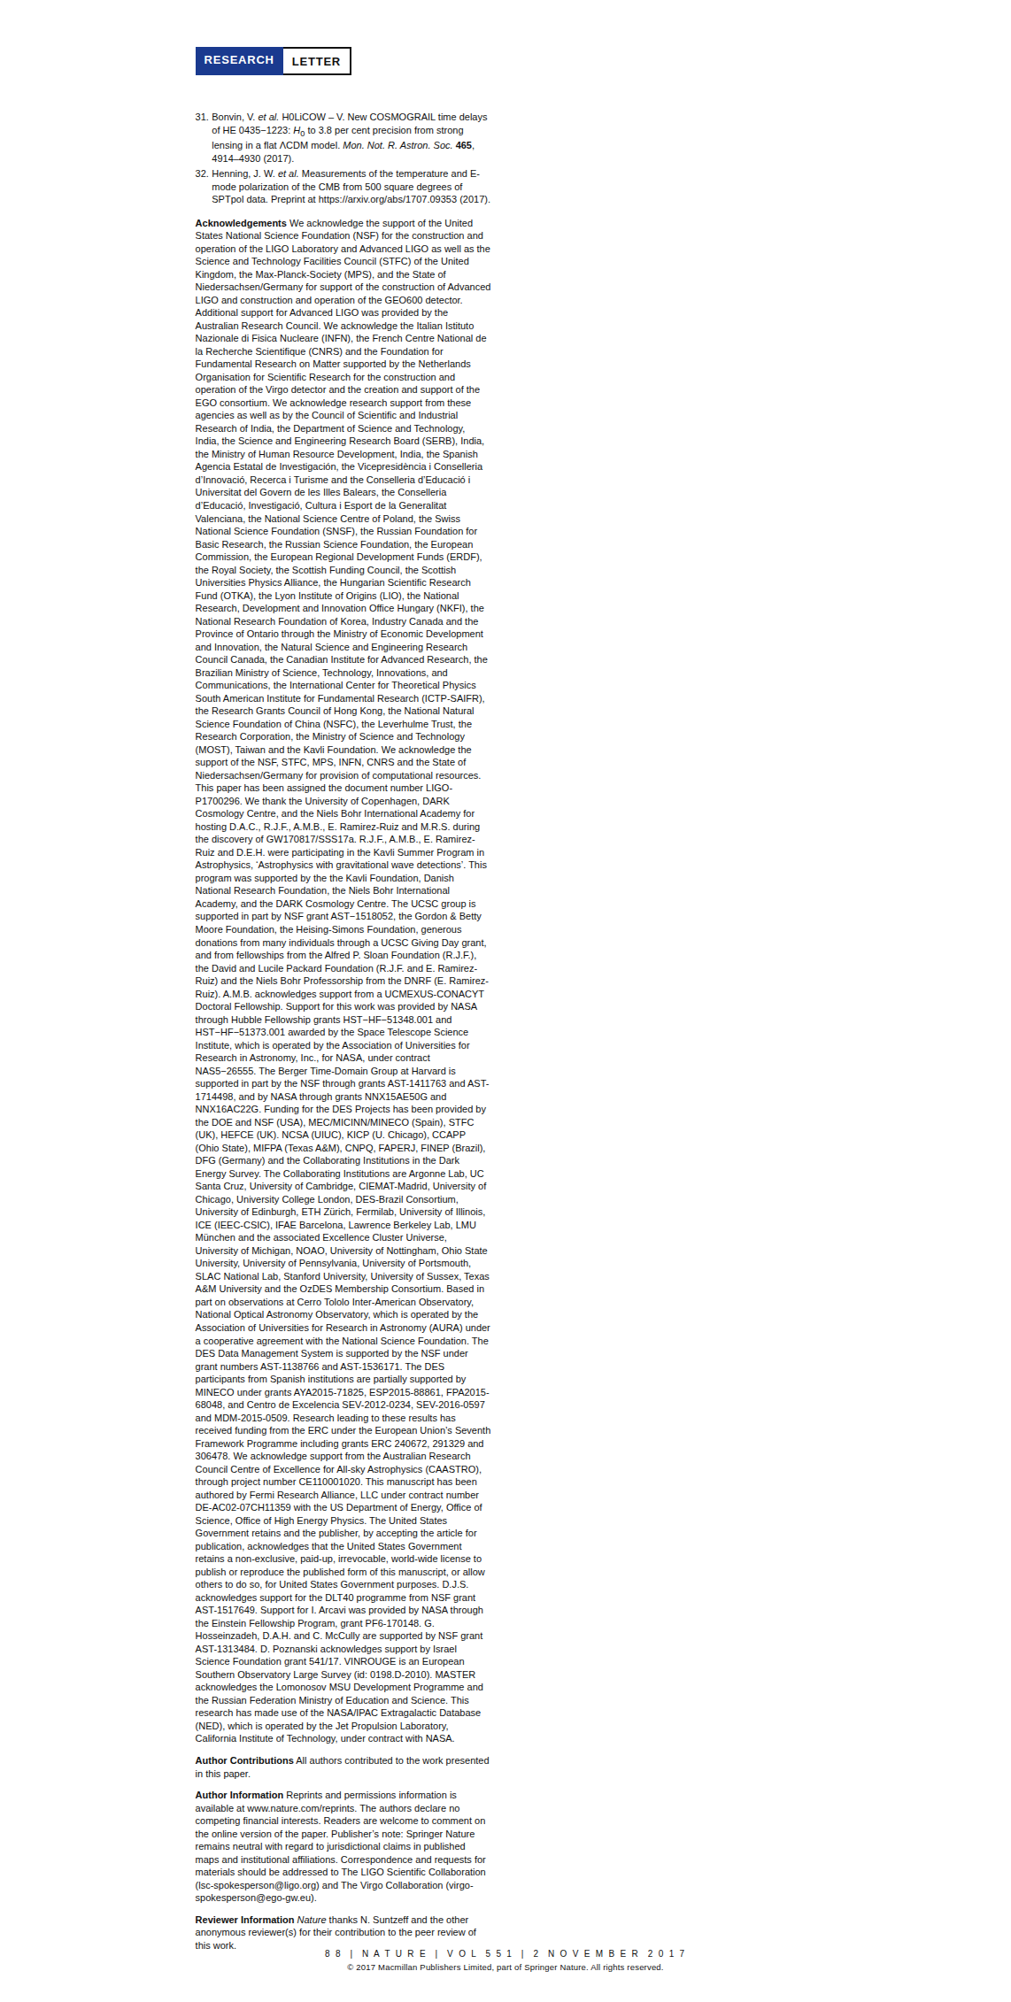Research
Letter
31. Bonvin, V. et al. H0LiCOW – V. New COSMOGRAIL time delays of HE 0435−1223: H0 to 3.8 per cent precision from strong lensing in a flat ΛCDM model. Mon. Not. R. Astron. Soc. 465, 4914–4930 (2017).
32. Henning, J. W. et al. Measurements of the temperature and E-mode polarization of the CMB from 500 square degrees of SPTpol data. Preprint at https://arxiv.org/abs/1707.09353 (2017).
Acknowledgements We acknowledge the support of the United States National Science Foundation (NSF) for the construction and operation of the LIGO Laboratory and Advanced LIGO as well as the Science and Technology Facilities Council (STFC) of the United Kingdom, the Max-Planck-Society (MPS), and the State of Niedersachsen/Germany for support of the construction of Advanced LIGO and construction and operation of the GEO600 detector. Additional support for Advanced LIGO was provided by the Australian Research Council. We acknowledge the Italian Istituto Nazionale di Fisica Nucleare (INFN), the French Centre National de la Recherche Scientifique (CNRS) and the Foundation for Fundamental Research on Matter supported by the Netherlands Organisation for Scientific Research for the construction and operation of the Virgo detector and the creation and support of the EGO consortium. We acknowledge research support from these agencies as well as by the Council of Scientific and Industrial Research of India, the Department of Science and Technology, India, the Science and Engineering Research Board (SERB), India, the Ministry of Human Resource Development, India, the Spanish Agencia Estatal de Investigación, the Vicepresidència i Conselleria d’Innovació, Recerca i Turisme and the Conselleria d’Educació i Universitat del Govern de les Illes Balears, the Conselleria d’Educació, Investigació, Cultura i Esport de la Generalitat Valenciana, the National Science Centre of Poland, the Swiss National Science Foundation (SNSF), the Russian Foundation for Basic Research, the Russian Science Foundation, the European Commission, the European Regional Development Funds (ERDF), the Royal Society, the Scottish Funding Council, the Scottish Universities Physics Alliance, the Hungarian Scientific Research Fund (OTKA), the Lyon Institute of Origins (LIO), the National Research, Development and Innovation Office Hungary (NKFI), the National Research Foundation of Korea, Industry Canada and the Province of Ontario through the Ministry of Economic Development and Innovation, the Natural Science and Engineering Research Council Canada, the Canadian Institute for Advanced Research, the Brazilian Ministry of Science, Technology, Innovations, and Communications, the International Center for Theoretical Physics South American Institute for Fundamental Research (ICTP-SAIFR), the Research Grants Council of Hong Kong, the National Natural Science Foundation of China (NSFC), the Leverhulme Trust, the Research Corporation, the Ministry of Science and Technology (MOST), Taiwan and the Kavli Foundation. We acknowledge the support of the NSF, STFC, MPS, INFN, CNRS and the State of Niedersachsen/Germany for provision of computational resources. This paper has been assigned the document number LIGO-P1700296. We thank the University of Copenhagen, DARK Cosmology Centre, and the Niels Bohr International Academy for hosting D.A.C., R.J.F., A.M.B., E. Ramirez-Ruiz and M.R.S. during the discovery of GW170817/SSS17a. R.J.F., A.M.B., E. Ramirez-Ruiz and D.E.H. were participating in the Kavli Summer Program in Astrophysics, ‘Astrophysics with gravitational wave detections’. This program was supported by the the Kavli Foundation, Danish National Research Foundation, the Niels Bohr International Academy, and the DARK Cosmology Centre. The UCSC group is supported in part by NSF grant AST−1518052, the Gordon & Betty Moore Foundation, the Heising-Simons Foundation, generous donations from many individuals through a UCSC Giving Day grant, and from fellowships from the Alfred P. Sloan Foundation (R.J.F.), the David and Lucile Packard Foundation (R.J.F. and E. Ramirez-Ruiz) and the Niels Bohr Professorship from the DNRF (E. Ramirez-Ruiz). A.M.B. acknowledges support from a UCMEXUS-CONACYT Doctoral Fellowship. Support for this work was provided by NASA through Hubble Fellowship grants HST−HF−51348.001 and HST−HF−51373.001 awarded by the Space Telescope Science Institute, which is operated by the Association of Universities for Research in Astronomy, Inc., for NASA, under contract NAS5−26555. The Berger Time-Domain Group at Harvard is supported in part by the NSF through grants AST-1411763 and AST-1714498, and by NASA through grants NNX15AE50G and NNX16AC22G. Funding for the DES Projects has been provided by the DOE and NSF (USA), MEC/MICINN/MINECO (Spain), STFC (UK), HEFCE (UK). NCSA (UIUC), KICP (U. Chicago), CCAPP (Ohio State), MIFPA (Texas A&M), CNPQ, FAPERJ, FINEP (Brazil), DFG (Germany) and the Collaborating Institutions in the Dark Energy Survey. The Collaborating Institutions are Argonne Lab, UC Santa Cruz, University of Cambridge, CIEMAT-Madrid, University of Chicago, University College London, DES-Brazil Consortium, University of Edinburgh, ETH Zürich, Fermilab, University of Illinois, ICE (IEEC-CSIC), IFAE Barcelona, Lawrence Berkeley Lab, LMU München and the associated Excellence Cluster Universe, University of Michigan, NOAO, University of Nottingham, Ohio State University, University of Pennsylvania, University of Portsmouth, SLAC National Lab, Stanford University, University of Sussex, Texas A&M University and the OzDES Membership Consortium. Based in part on observations at Cerro Tololo Inter-American Observatory, National Optical Astronomy Observatory, which is operated by the Association of Universities for Research in Astronomy (AURA) under a cooperative agreement with the National Science Foundation. The DES Data Management System is supported by the NSF under grant numbers AST-1138766 and AST-1536171. The DES participants from Spanish institutions are partially supported by MINECO under grants AYA2015-71825, ESP2015-88861, FPA2015-68048, and Centro de Excelencia SEV-2012-0234, SEV-2016-0597 and MDM-2015-0509. Research leading to these results has received funding from the ERC under the European Union’s Seventh Framework Programme including grants ERC 240672, 291329 and 306478. We acknowledge support from the Australian Research Council Centre of Excellence for All-sky Astrophysics (CAASTRO), through project number CE110001020. This manuscript has been authored by Fermi Research Alliance, LLC under contract number DE-AC02-07CH11359 with the US Department of Energy, Office of Science, Office of High Energy Physics. The United States Government retains and the publisher, by accepting the article for publication, acknowledges that the United States Government retains a non-exclusive, paid-up, irrevocable, world-wide license to publish or reproduce the published form of this manuscript, or allow others to do so, for United States Government purposes. D.J.S. acknowledges support for the DLT40 programme from NSF grant AST-1517649. Support for I. Arcavi was provided by NASA through the Einstein Fellowship Program, grant PF6-170148. G. Hosseinzadeh, D.A.H. and C. McCully are supported by NSF grant AST-1313484. D. Poznanski acknowledges support by Israel Science Foundation grant 541/17. VINROUGE is an European Southern Observatory Large Survey (id: 0198.D-2010). MASTER acknowledges the Lomonosov MSU Development Programme and the Russian Federation Ministry of Education and Science. This research has made use of the NASA/IPAC Extragalactic Database (NED), which is operated by the Jet Propulsion Laboratory, California Institute of Technology, under contract with NASA.
Author Contributions All authors contributed to the work presented in this paper.
Author Information Reprints and permissions information is available at www.nature.com/reprints. The authors declare no competing financial interests. Readers are welcome to comment on the online version of the paper. Publisher’s note: Springer Nature remains neutral with regard to jurisdictional claims in published maps and institutional affiliations. Correspondence and requests for materials should be addressed to The LIGO Scientific Collaboration (lsc-spokesperson@ligo.org) and The Virgo Collaboration (virgo-spokesperson@ego-gw.eu).
Reviewer Information Nature thanks N. Suntzeff and the other anonymous reviewer(s) for their contribution to the peer review of this work.
8 8 | N A T U R E | V O L 5 5 1 | 2 N O V E M B E R 2 0 1 7
© 2017 Macmillan Publishers Limited, part of Springer Nature. All rights reserved.